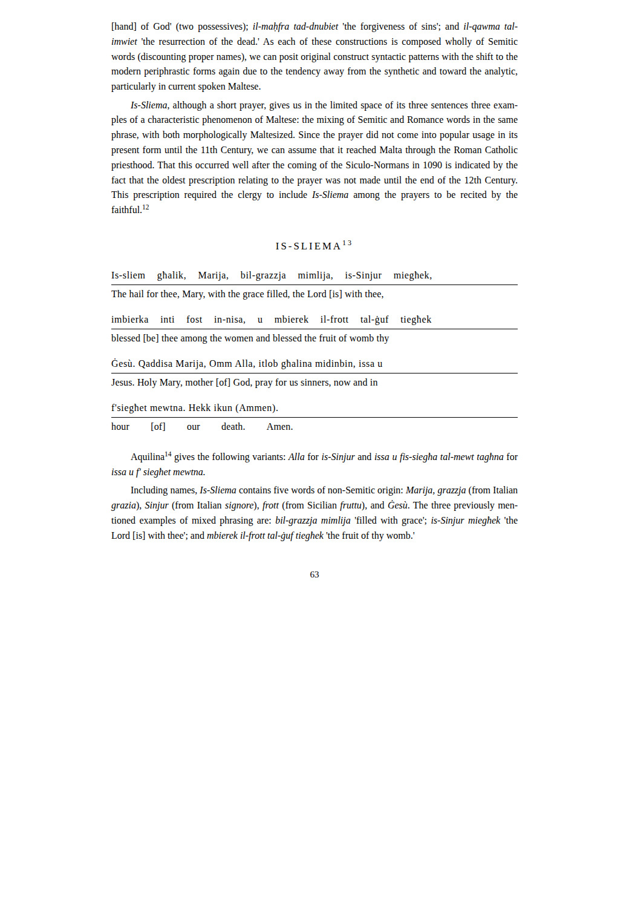[hand] of God' (two possessives); il-maḥfra tad-dnubiet 'the forgiveness of sins'; and il-qawma tal-imwiet 'the resurrection of the dead.' As each of these constructions is composed wholly of Semitic words (discounting proper names), we can posit original construct syntactic patterns with the shift to the modern periphrastic forms again due to the tendency away from the synthetic and toward the analytic, particularly in current spoken Maltese.
Is-Sliema, although a short prayer, gives us in the limited space of its three sentences three examples of a characteristic phenomenon of Maltese: the mixing of Semitic and Romance words in the same phrase, with both morphologically Maltesized. Since the prayer did not come into popular usage in its present form until the 11th Century, we can assume that it reached Malta through the Roman Catholic priesthood. That this occurred well after the coming of the Siculo-Normans in 1090 is indicated by the fact that the oldest prescription relating to the prayer was not made until the end of the 12th Century. This prescription required the clergy to include Is-Sliema among the prayers to be recited by the faithful.12
IS-SLIEMA13
Is-sliem għalik, Marija, bil-grazzja mimlija, is-Sinjur miegħek,
The hail for thee, Mary, with the grace filled, the Lord [is] with thee,
imbierka inti fost in-nisa, u mbierek il-frott tal-ġuf tiegħek
blessed [be] thee among the women and blessed the fruit of womb thy
Ġesù. Qaddisa Marija, Omm Alla, itlob għalina midinbin, issa u
Jesus. Holy Mary, mother [of] God, pray for us sinners, now and in
f'siegħet mewtna. Hekk ikun (Ammen).
hour [of] our death. Amen.
Aquilina14 gives the following variants: Alla for is-Sinjur and issa u fis-siegħa tal-mewt tagħna for issa u f' siegħet mewtna.
Including names, Is-Sliema contains five words of non-Semitic origin: Marija, grazzja (from Italian grazia), Sinjur (from Italian signore), frott (from Sicilian fruttu), and Ġesù. The three previously mentioned examples of mixed phrasing are: bil-grazzja mimlija 'filled with grace'; is-Sinjur miegħek 'the Lord [is] with thee'; and mbierek il-frott tal-ġuf tiegħek 'the fruit of thy womb.'
63